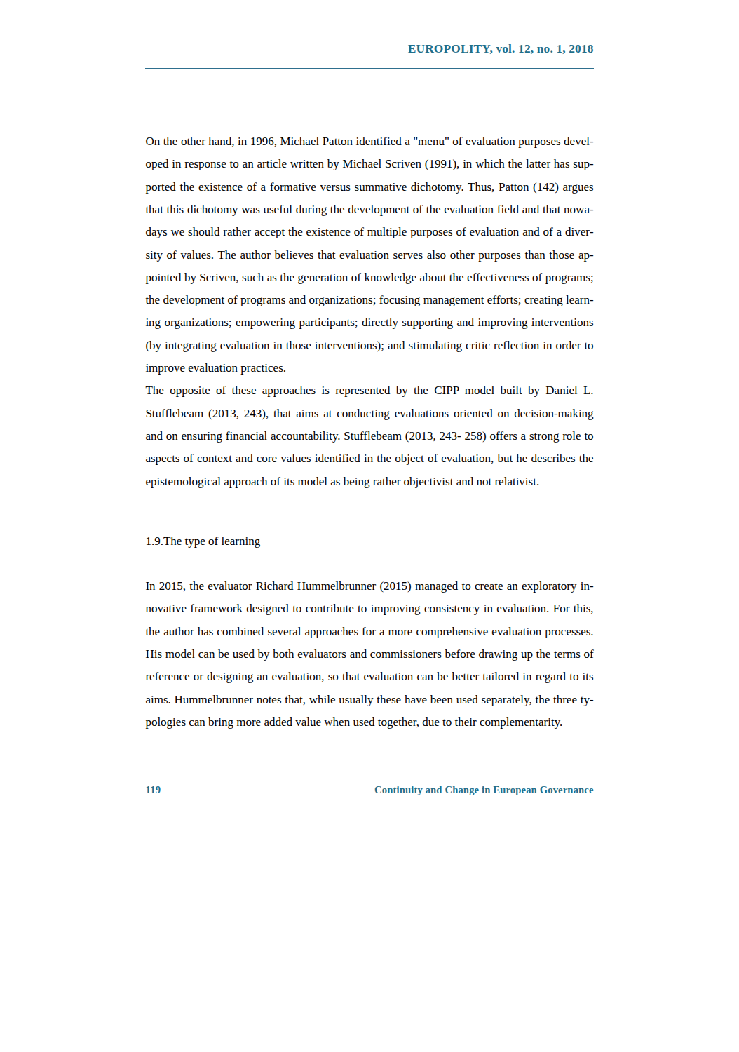EUROPOLITY, vol. 12, no. 1, 2018
On the other hand, in 1996, Michael Patton identified a "menu" of evaluation purposes developed in response to an article written by Michael Scriven (1991), in which the latter has supported the existence of a formative versus summative dichotomy. Thus, Patton (142) argues that this dichotomy was useful during the development of the evaluation field and that nowadays we should rather accept the existence of multiple purposes of evaluation and of a diversity of values. The author believes that evaluation serves also other purposes than those appointed by Scriven, such as the generation of knowledge about the effectiveness of programs; the development of programs and organizations; focusing management efforts; creating learning organizations; empowering participants; directly supporting and improving interventions (by integrating evaluation in those interventions); and stimulating critic reflection in order to improve evaluation practices.
The opposite of these approaches is represented by the CIPP model built by Daniel L. Stufflebeam (2013, 243), that aims at conducting evaluations oriented on decision-making and on ensuring financial accountability. Stufflebeam (2013, 243- 258) offers a strong role to aspects of context and core values identified in the object of evaluation, but he describes the epistemological approach of its model as being rather objectivist and not relativist.
1.9.The type of learning
In 2015, the evaluator Richard Hummelbrunner (2015) managed to create an exploratory innovative framework designed to contribute to improving consistency in evaluation. For this, the author has combined several approaches for a more comprehensive evaluation processes. His model can be used by both evaluators and commissioners before drawing up the terms of reference or designing an evaluation, so that evaluation can be better tailored in regard to its aims. Hummelbrunner notes that, while usually these have been used separately, the three typologies can bring more added value when used together, due to their complementarity.
119 Continuity and Change in European Governance